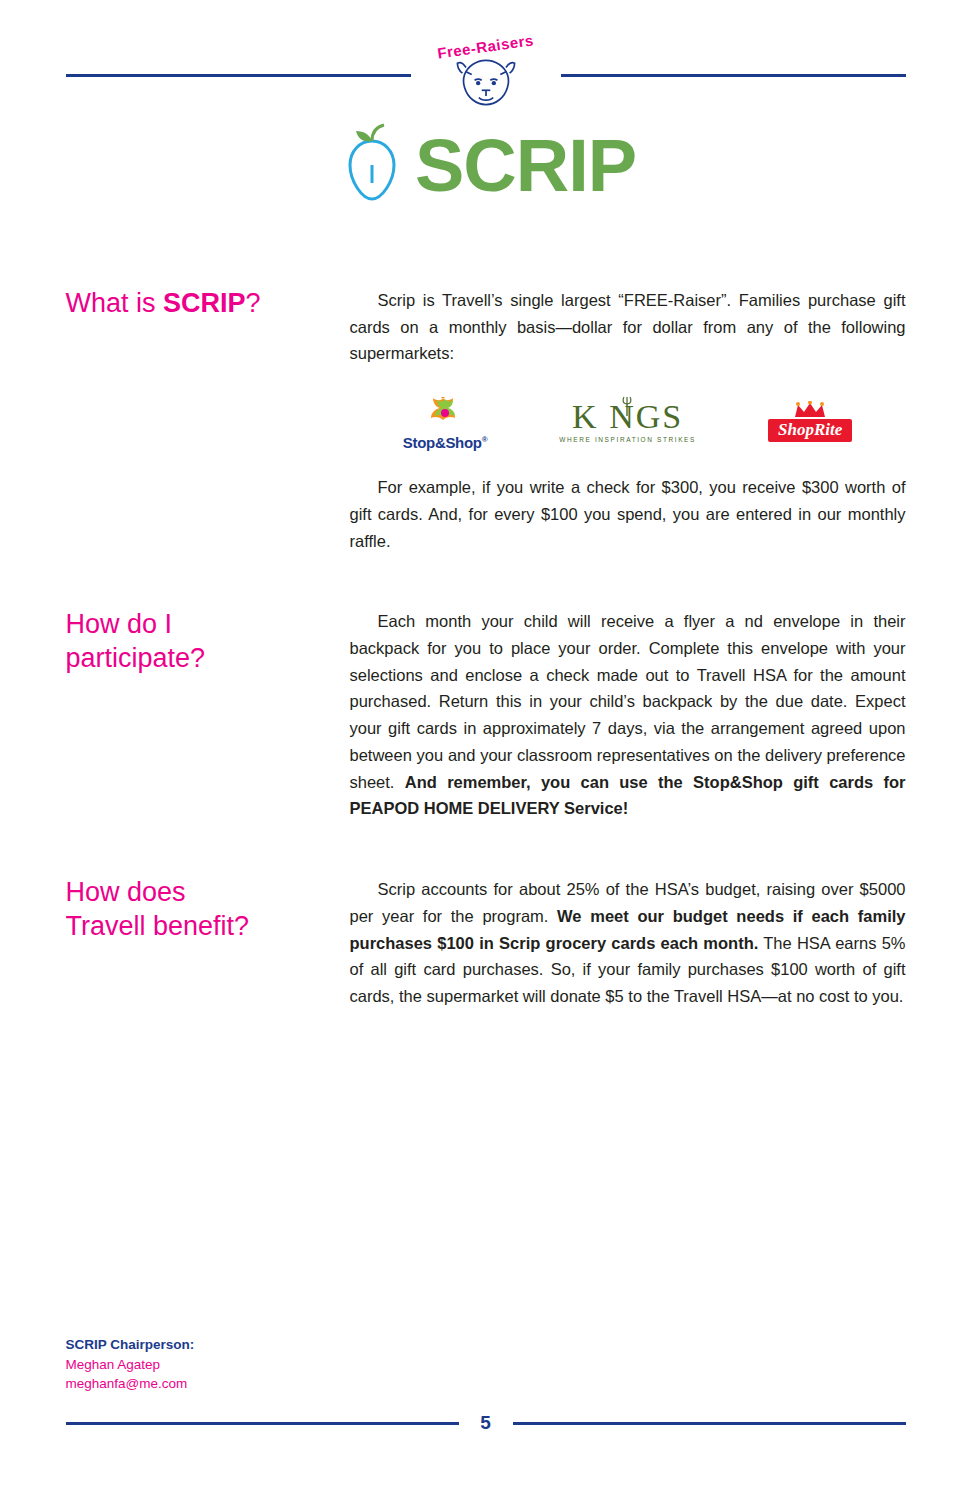Free-Raisers
SCRIP
What is SCRIP?
Scrip is Travell’s single largest “FREE-Raiser”. Families purchase gift cards on a monthly basis—dollar for dollar from any of the following supermarkets:
Stop&Shop®
K NGS
Where Inspiration Strikes
ShopRite
For example, if you write a check for $300, you receive $300 worth of gift cards. And, for every $100 you spend, you are entered in our monthly raffle.
How do I
participate?
Each month your child will receive a flyer a nd envelope in their backpack for you to place your order. Complete this envelope with your selections and enclose a check made out to Travell HSA for the amount purchased. Return this in your child’s backpack by the due date. Expect your gift cards in approximately 7 days, via the arrangement agreed upon between you and your classroom representatives on the delivery preference sheet. And remember, you can use the Stop&Shop gift cards for PEAPOD HOME DELIVERY Service!
How does
Travell benefit?
Scrip accounts for about 25% of the HSA’s budget, raising over $5000 per year for the program. We meet our budget needs if each family purchases $100 in Scrip grocery cards each month. The HSA earns 5% of all gift card purchases. So, if your family purchases $100 worth of gift cards, the supermarket will donate $5 to the Travell HSA—at no cost to you.
SCRIP Chairperson:
Meghan Agatep
meghanfa@me.com
5